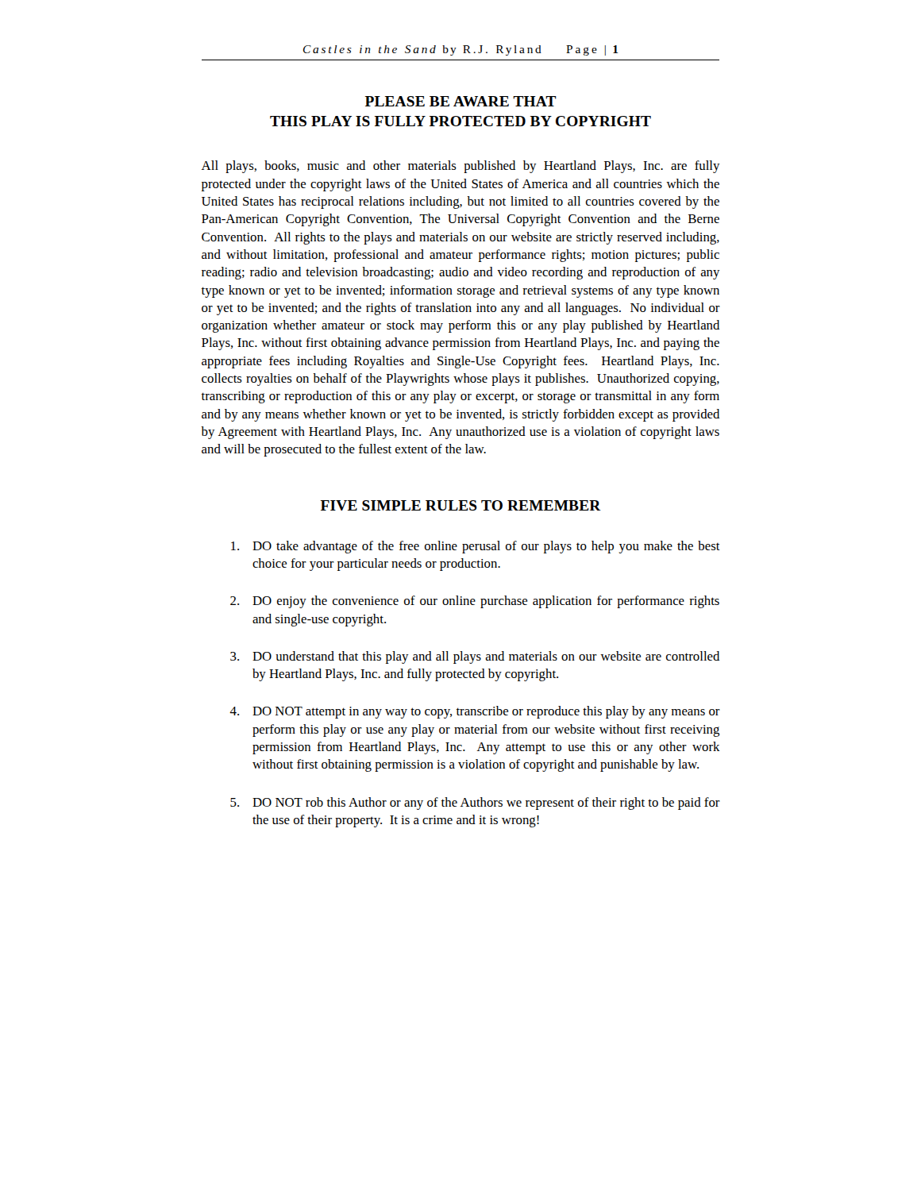Castles in the Sand by R.J. Ryland Page | 1
PLEASE BE AWARE THAT
THIS PLAY IS FULLY PROTECTED BY COPYRIGHT
All plays, books, music and other materials published by Heartland Plays, Inc. are fully protected under the copyright laws of the United States of America and all countries which the United States has reciprocal relations including, but not limited to all countries covered by the Pan-American Copyright Convention, The Universal Copyright Convention and the Berne Convention. All rights to the plays and materials on our website are strictly reserved including, and without limitation, professional and amateur performance rights; motion pictures; public reading; radio and television broadcasting; audio and video recording and reproduction of any type known or yet to be invented; information storage and retrieval systems of any type known or yet to be invented; and the rights of translation into any and all languages. No individual or organization whether amateur or stock may perform this or any play published by Heartland Plays, Inc. without first obtaining advance permission from Heartland Plays, Inc. and paying the appropriate fees including Royalties and Single-Use Copyright fees. Heartland Plays, Inc. collects royalties on behalf of the Playwrights whose plays it publishes. Unauthorized copying, transcribing or reproduction of this or any play or excerpt, or storage or transmittal in any form and by any means whether known or yet to be invented, is strictly forbidden except as provided by Agreement with Heartland Plays, Inc. Any unauthorized use is a violation of copyright laws and will be prosecuted to the fullest extent of the law.
FIVE SIMPLE RULES TO REMEMBER
DO take advantage of the free online perusal of our plays to help you make the best choice for your particular needs or production.
DO enjoy the convenience of our online purchase application for performance rights and single-use copyright.
DO understand that this play and all plays and materials on our website are controlled by Heartland Plays, Inc. and fully protected by copyright.
DO NOT attempt in any way to copy, transcribe or reproduce this play by any means or perform this play or use any play or material from our website without first receiving permission from Heartland Plays, Inc. Any attempt to use this or any other work without first obtaining permission is a violation of copyright and punishable by law.
DO NOT rob this Author or any of the Authors we represent of their right to be paid for the use of their property. It is a crime and it is wrong!